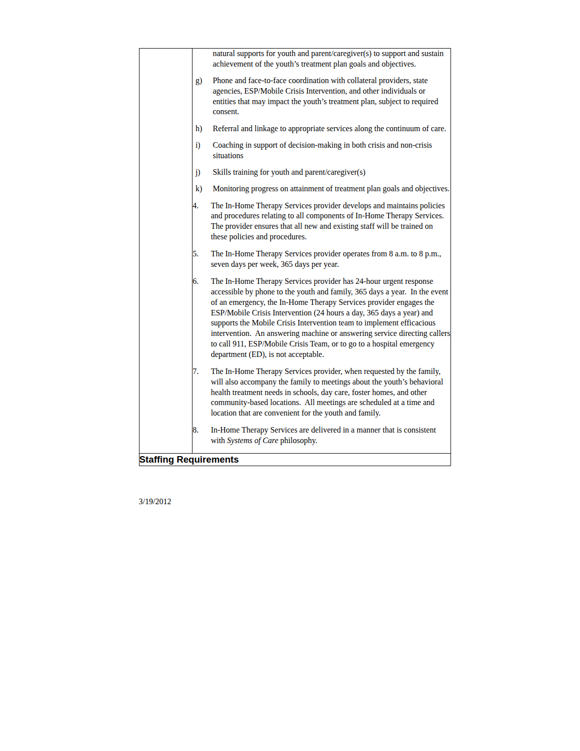| | natural supports for youth and parent/caregiver(s) to support and sustain achievement of the youth’s treatment plan goals and objectives. g) Phone and face-to-face coordination with collateral providers, state agencies, ESP/Mobile Crisis Intervention, and other individuals or entities that may impact the youth’s treatment plan, subject to required consent. h) Referral and linkage to appropriate services along the continuum of care. i) Coaching in support of decision-making in both crisis and non-crisis situations j) Skills training for youth and parent/caregiver(s) k) Monitoring progress on attainment of treatment plan goals and objectives. 4. The In-Home Therapy Services provider develops and maintains policies and procedures relating to all components of In-Home Therapy Services. The provider ensures that all new and existing staff will be trained on these policies and procedures. 5. The In-Home Therapy Services provider operates from 8 a.m. to 8 p.m., seven days per week, 365 days per year. 6. The In-Home Therapy Services provider has 24-hour urgent response accessible by phone to the youth and family, 365 days a year. In the event of an emergency, the In-Home Therapy Services provider engages the ESP/Mobile Crisis Intervention (24 hours a day, 365 days a year) and supports the Mobile Crisis Intervention team to implement efficacious intervention. An answering machine or answering service directing callers to call 911, ESP/Mobile Crisis Team, or to go to a hospital emergency department (ED), is not acceptable. 7. The In-Home Therapy Services provider, when requested by the family, will also accompany the family to meetings about the youth’s behavioral health treatment needs in schools, day care, foster homes, and other community-based locations. All meetings are scheduled at a time and location that are convenient for the youth and family. 8. In-Home Therapy Services are delivered in a manner that is consistent with Systems of Care philosophy. |
| Staffing Requirements |
3/19/2012